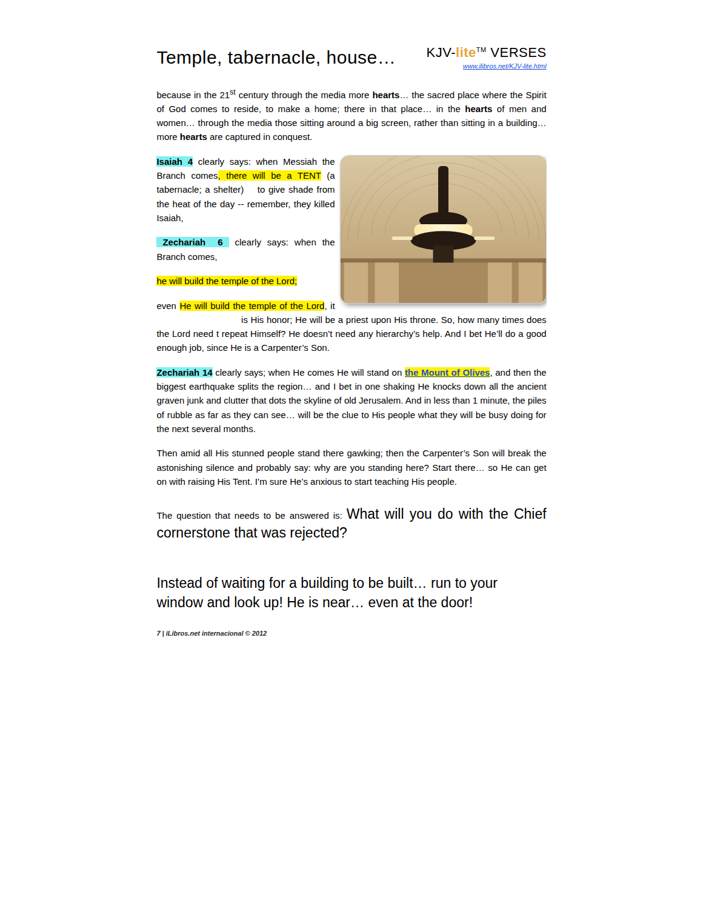Temple, tabernacle, house…
KJV-liteTM VERSES
www.ilibros.net/KJV-lite.html
because in the 21st century through the media more hearts… the sacred place where the Spirit of God comes to reside, to make a home; there in that place… in the hearts of men and women… through the media those sitting around a big screen, rather than sitting in a building… more hearts are captured in conquest.
Isaiah 4 clearly says: when Messiah the Branch comes, there will be a TENT (a tabernacle; a shelter) to give shade from the heat of the day -- remember, they killed Isaiah,
Zechariah 6 clearly says: when the Branch comes,
he will build the temple of the Lord;
even He will build the temple of the Lord, it is His honor; He will be a priest upon His throne. So, how many times does the Lord need t repeat Himself? He doesn’t need any hierarchy’s help. And I bet He’ll do a good enough job, since He is a Carpenter’s Son.
Zechariah 14 clearly says; when He comes He will stand on the Mount of Olives, and then the biggest earthquake splits the region… and I bet in one shaking He knocks down all the ancient graven junk and clutter that dots the skyline of old Jerusalem. And in less than 1 minute, the piles of rubble as far as they can see… will be the clue to His people what they will be busy doing for the next several months.
Then amid all His stunned people stand there gawking; then the Carpenter’s Son will break the astonishing silence and probably say: why are you standing here? Start there… so He can get on with raising His Tent. I’m sure He’s anxious to start teaching His people.
The question that needs to be answered is: What will you do with the Chief cornerstone that was rejected?
Instead of waiting for a building to be built… run to your window and look up! He is near… even at the door!
7 | iLibros.net internacional © 2012